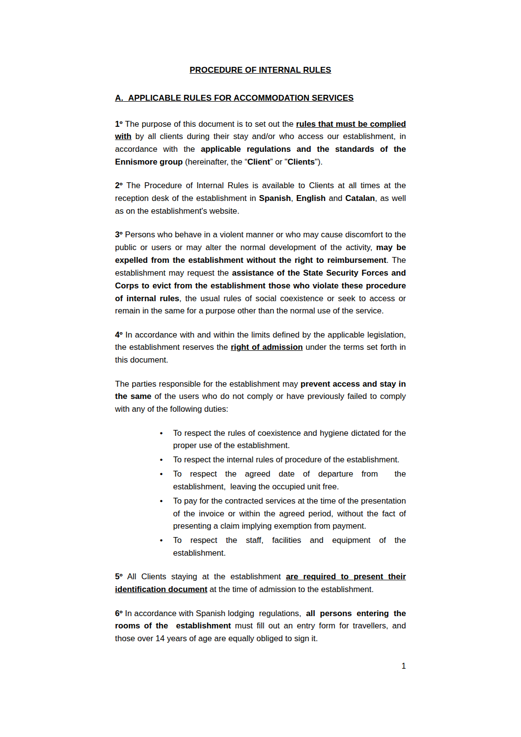PROCEDURE OF INTERNAL RULES
A. APPLICABLE RULES FOR ACCOMMODATION SERVICES
1º The purpose of this document is to set out the rules that must be complied with by all clients during their stay and/or who access our establishment, in accordance with the applicable regulations and the standards of the Ennismore group (hereinafter, the “Client” or "Clients").
2º The Procedure of Internal Rules is available to Clients at all times at the reception desk of the establishment in Spanish, English and Catalan, as well as on the establishment's website.
3º Persons who behave in a violent manner or who may cause discomfort to the public or users or may alter the normal development of the activity, may be expelled from the establishment without the right to reimbursement. The establishment may request the assistance of the State Security Forces and Corps to evict from the establishment those who violate these procedure of internal rules, the usual rules of social coexistence or seek to access or remain in the same for a purpose other than the normal use of the service.
4º In accordance with and within the limits defined by the applicable legislation, the establishment reserves the right of admission under the terms set forth in this document.
The parties responsible for the establishment may prevent access and stay in the same of the users who do not comply or have previously failed to comply with any of the following duties:
To respect the rules of coexistence and hygiene dictated for the proper use of the establishment.
To respect the internal rules of procedure of the establishment.
To respect the agreed date of departure from the establishment, leaving the occupied unit free.
To pay for the contracted services at the time of the presentation of the invoice or within the agreed period, without the fact of presenting a claim implying exemption from payment.
To respect the staff, facilities and equipment of the establishment.
5º All Clients staying at the establishment are required to present their identification document at the time of admission to the establishment.
6º In accordance with Spanish lodging regulations, all persons entering the rooms of the establishment must fill out an entry form for travellers, and those over 14 years of age are equally obliged to sign it.
1